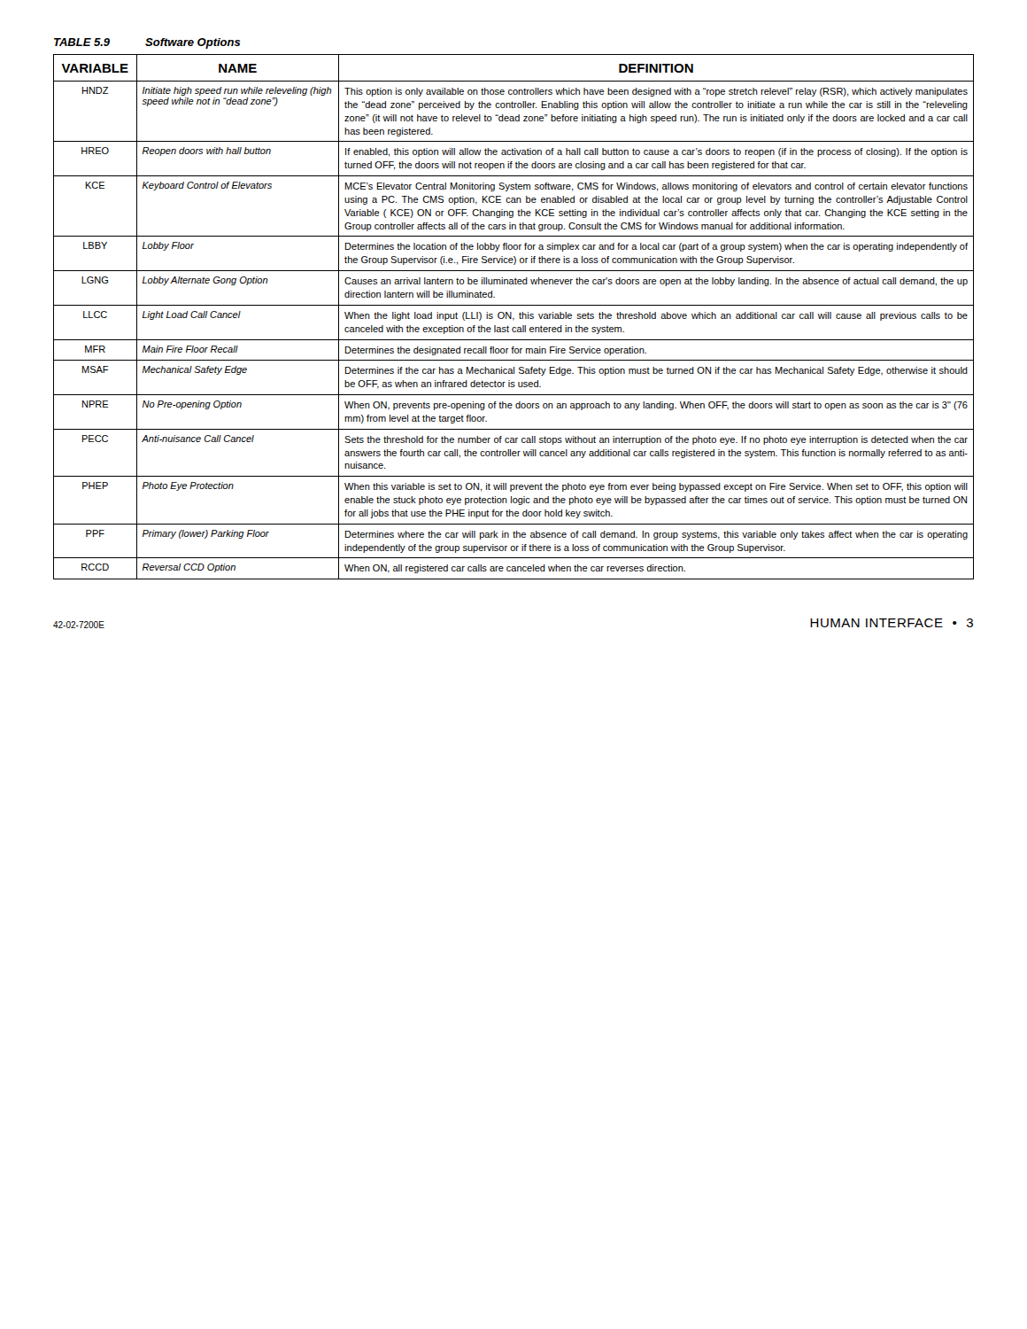TABLE 5.9 Software Options
| VARIABLE | NAME | DEFINITION |
| --- | --- | --- |
| HNDZ | Initiate high speed run while releveling (high speed while not in “dead zone”) | This option is only available on those controllers which have been designed with a “rope stretch relevel” relay (RSR), which actively manipulates the “dead zone” perceived by the controller. Enabling this option will allow the controller to initiate a run while the car is still in the “releveling zone” (it will not have to relevel to “dead zone” before initiating a high speed run). The run is initiated only if the doors are locked and a car call has been registered. |
| HREO | Reopen doors with hall button | If enabled, this option will allow the activation of a hall call button to cause a car’s doors to reopen (if in the process of closing). If the option is turned OFF, the doors will not reopen if the doors are closing and a car call has been registered for that car. |
| KCE | Keyboard Control of Elevators | MCE’s Elevator Central Monitoring System software, CMS for Windows, allows monitoring of elevators and control of certain elevator functions using a PC. The CMS option, KCE can be enabled or disabled at the local car or group level by turning the controller’s Adjustable Control Variable ( KCE) ON or OFF. Changing the KCE setting in the individual car’s controller affects only that car. Changing the KCE setting in the Group controller affects all of the cars in that group. Consult the CMS for Windows manual for additional information. |
| LBBY | Lobby Floor | Determines the location of the lobby floor for a simplex car and for a local car (part of a group system) when the car is operating independently of the Group Supervisor (i.e., Fire Service) or if there is a loss of communication with the Group Supervisor. |
| LGNG | Lobby Alternate Gong Option | Causes an arrival lantern to be illuminated whenever the car's doors are open at the lobby landing. In the absence of actual call demand, the up direction lantern will be illuminated. |
| LLCC | Light Load Call Cancel | When the light load input (LLI) is ON, this variable sets the threshold above which an additional car call will cause all previous calls to be canceled with the exception of the last call entered in the system. |
| MFR | Main Fire Floor Recall | Determines the designated recall floor for main Fire Service operation. |
| MSAF | Mechanical Safety Edge | Determines if the car has a Mechanical Safety Edge. This option must be turned ON if the car has Mechanical Safety Edge, otherwise it should be OFF, as when an infrared detector is used. |
| NPRE | No Pre-opening Option | When ON, prevents pre-opening of the doors on an approach to any landing. When OFF, the doors will start to open as soon as the car is 3" (76 mm) from level at the target floor. |
| PECC | Anti-nuisance Call Cancel | Sets the threshold for the number of car call stops without an interruption of the photo eye. If no photo eye interruption is detected when the car answers the fourth car call, the controller will cancel any additional car calls registered in the system. This function is normally referred to as anti-nuisance. |
| PHEP | Photo Eye Protection | When this variable is set to ON, it will prevent the photo eye from ever being bypassed except on Fire Service. When set to OFF, this option will enable the stuck photo eye protection logic and the photo eye will be bypassed after the car times out of service. This option must be turned ON for all jobs that use the PHE input for the door hold key switch. |
| PPF | Primary (lower) Parking Floor | Determines where the car will park in the absence of call demand. In group systems, this variable only takes affect when the car is operating independently of the group supervisor or if there is a loss of communication with the Group Supervisor. |
| RCCD | Reversal CCD Option | When ON, all registered car calls are canceled when the car reverses direction. |
42-02-7200E
HUMAN INTERFACE•3